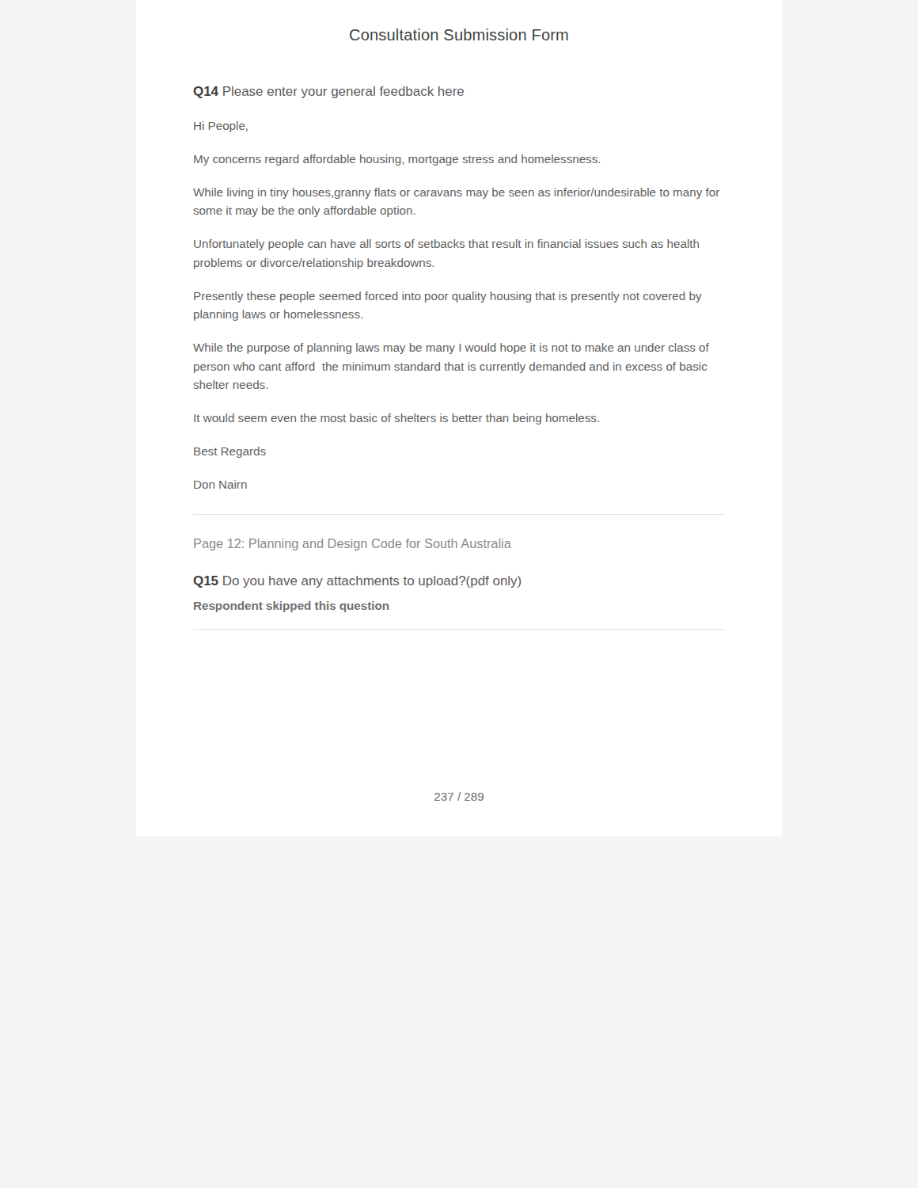Consultation Submission Form
Q14 Please enter your general feedback here
Hi People,
My concerns regard affordable housing, mortgage stress and homelessness.
While living in tiny houses,granny flats or caravans may be seen as inferior/undesirable to many for some it may be the only affordable option.
Unfortunately people can have all sorts of setbacks that result in financial issues such as health problems or divorce/relationship breakdowns.
Presently these people seemed forced into poor quality housing that is presently not covered by planning laws or homelessness.
While the purpose of planning laws may be many I would hope it is not to make an under class of person who cant afford the minimum standard that is currently demanded and in excess of basic shelter needs.
It would seem even the most basic of shelters is better than being homeless.
Best Regards
Don Nairn
Page 12: Planning and Design Code for South Australia
Q15 Do you have any attachments to upload?(pdf only)
Respondent skipped this question
237 / 289